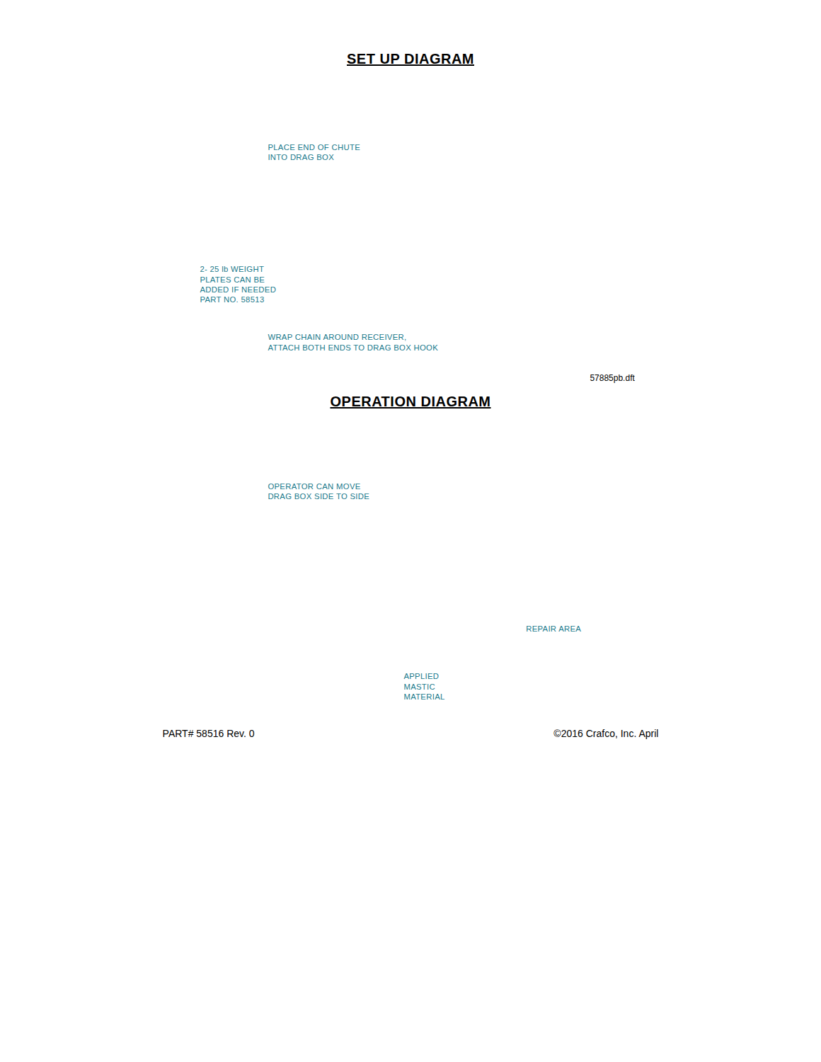SET UP DIAGRAM
PLACE END OF CHUTE
INTO DRAG BOX
2- 25 lb WEIGHT
PLATES CAN BE
ADDED IF NEEDED
PART NO. 58513
WRAP CHAIN AROUND RECEIVER,
ATTACH BOTH ENDS TO DRAG BOX HOOK
57885pb.dft
OPERATION DIAGRAM
OPERATOR CAN MOVE
DRAG BOX SIDE TO SIDE
REPAIR AREA
APPLIED
MASTIC
MATERIAL
PART# 58516 Rev. 0
©2016 Crafco, Inc. April